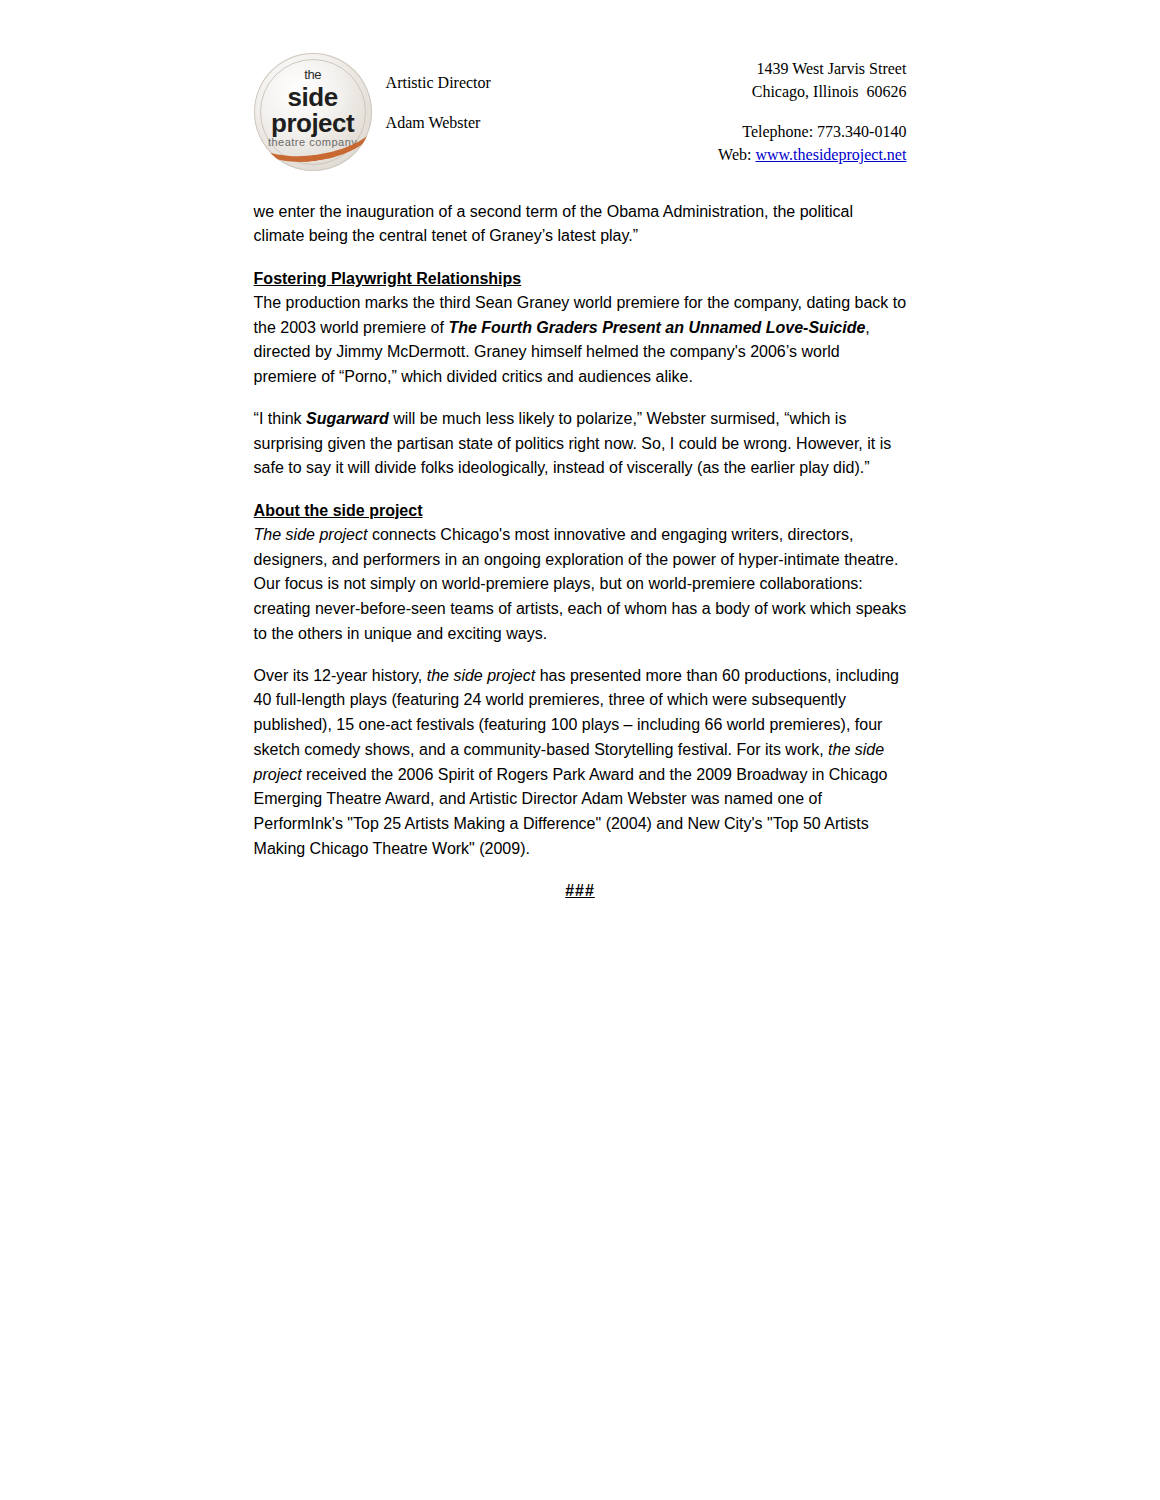the side project theatre company
Artistic Director
Adam Webster
1439 West Jarvis Street
Chicago, Illinois 60626
Telephone: 773.340-0140
Web: www.thesideproject.net
we enter the inauguration of a second term of the Obama Administration, the political climate being the central tenet of Graney’s latest play.”
Fostering Playwright Relationships
The production marks the third Sean Graney world premiere for the company, dating back to the 2003 world premiere of The Fourth Graders Present an Unnamed Love-Suicide, directed by Jimmy McDermott. Graney himself helmed the company's 2006’s world premiere of “Porno,” which divided critics and audiences alike.
“I think Sugarward will be much less likely to polarize,” Webster surmised, “which is surprising given the partisan state of politics right now. So, I could be wrong. However, it is safe to say it will divide folks ideologically, instead of viscerally (as the earlier play did).”
About the side project
The side project connects Chicago's most innovative and engaging writers, directors, designers, and performers in an ongoing exploration of the power of hyper-intimate theatre. Our focus is not simply on world-premiere plays, but on world-premiere collaborations: creating never-before-seen teams of artists, each of whom has a body of work which speaks to the others in unique and exciting ways.
Over its 12-year history, the side project has presented more than 60 productions, including 40 full-length plays (featuring 24 world premieres, three of which were subsequently published), 15 one-act festivals (featuring 100 plays – including 66 world premieres), four sketch comedy shows, and a community-based Storytelling festival. For its work, the side project received the 2006 Spirit of Rogers Park Award and the 2009 Broadway in Chicago Emerging Theatre Award, and Artistic Director Adam Webster was named one of PerformInk's "Top 25 Artists Making a Difference" (2004) and New City's "Top 50 Artists Making Chicago Theatre Work" (2009).
###